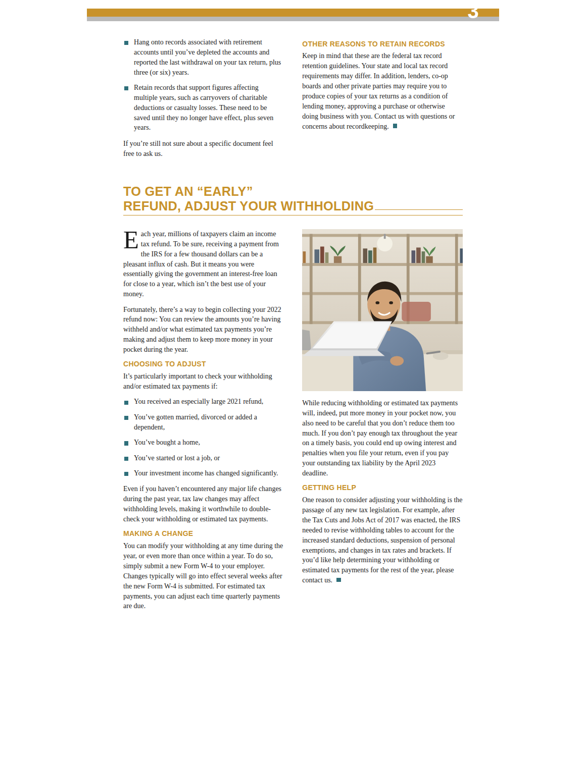3
Hang onto records associated with retirement accounts until you’ve depleted the accounts and reported the last withdrawal on your tax return, plus three (or six) years.
Retain records that support figures affecting multiple years, such as carryovers of charitable deductions or casualty losses. These need to be saved until they no longer have effect, plus seven years.
If you’re still not sure about a specific document feel free to ask us.
Other reasons to retain records
Keep in mind that these are the federal tax record retention guidelines. Your state and local tax record requirements may differ. In addition, lenders, co-op boards and other private parties may require you to produce copies of your tax returns as a condition of lending money, approving a purchase or otherwise doing business with you. Contact us with questions or concerns about recordkeeping.
To get an “early”
Refund, adjust your withholding
Each year, millions of taxpayers claim an income tax refund. To be sure, receiving a payment from the IRS for a few thousand dollars can be a pleasant influx of cash. But it means you were essentially giving the government an interest-free loan for close to a year, which isn’t the best use of your money.
Fortunately, there’s a way to begin collecting your 2022 refund now: You can review the amounts you’re having withheld and/or what estimated tax payments you’re making and adjust them to keep more money in your pocket during the year.
Choosing to adjust
It’s particularly important to check your withholding and/or estimated tax payments if:
You received an especially large 2021 refund,
You’ve gotten married, divorced or added a dependent,
You’ve bought a home,
You’ve started or lost a job, or
Your investment income has changed significantly.
Even if you haven’t encountered any major life changes during the past year, tax law changes may affect withholding levels, making it worthwhile to double-check your withholding or estimated tax payments.
Making a change
You can modify your withholding at any time during the year, or even more than once within a year. To do so, simply submit a new Form W-4 to your employer. Changes typically will go into effect several weeks after the new Form W-4 is submitted. For estimated tax payments, you can adjust each time quarterly payments are due.
While reducing withholding or estimated tax payments will, indeed, put more money in your pocket now, you also need to be careful that you don’t reduce them too much. If you don’t pay enough tax throughout the year on a timely basis, you could end up owing interest and penalties when you file your return, even if you pay your outstanding tax liability by the April 2023 deadline.
Getting help
One reason to consider adjusting your withholding is the passage of any new tax legislation. For example, after the Tax Cuts and Jobs Act of 2017 was enacted, the IRS needed to revise withholding tables to account for the increased standard deductions, suspension of personal exemptions, and changes in tax rates and brackets. If you’d like help determining your withholding or estimated tax payments for the rest of the year, please contact us.